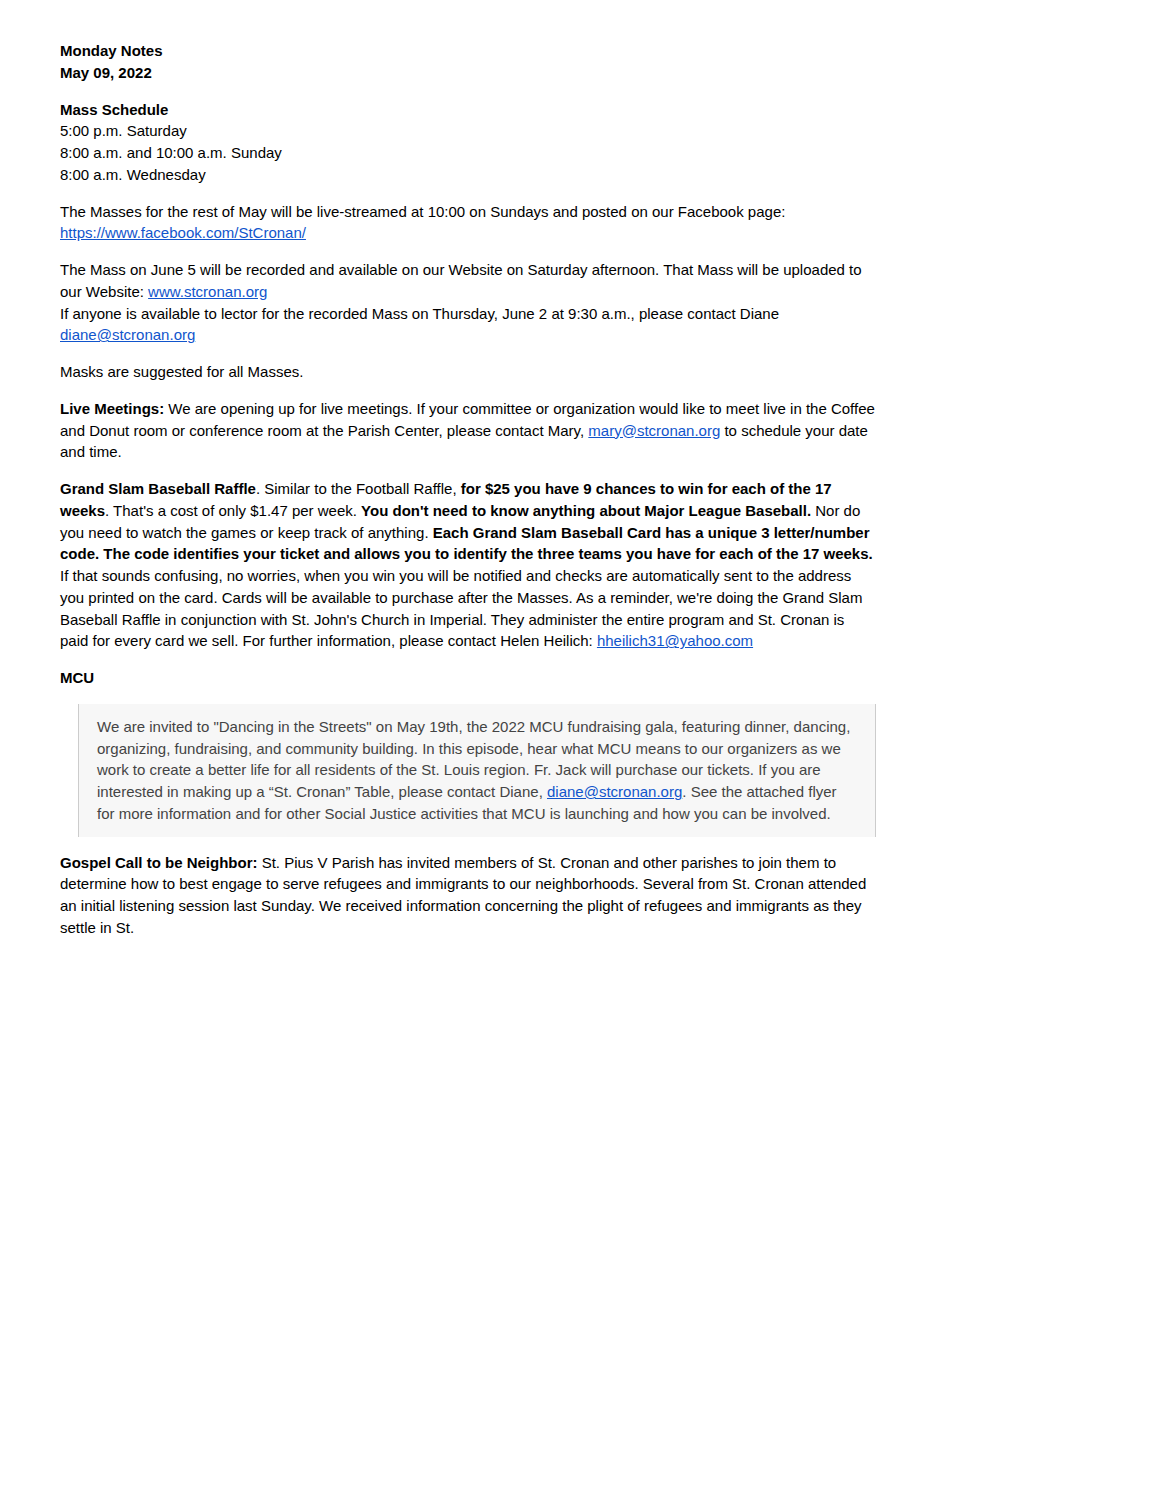Monday Notes
May 09, 2022
Mass Schedule
5:00 p.m. Saturday
8:00 a.m. and 10:00 a.m. Sunday
8:00 a.m. Wednesday
The Masses for the rest of May will be live-streamed at 10:00 on Sundays and posted on our Facebook page: https://www.facebook.com/StCronan/
The Mass on June 5 will be recorded and available on our Website on Saturday afternoon. That Mass will be uploaded to our Website: www.stcronan.org
If anyone is available to lector for the recorded Mass on Thursday, June 2 at 9:30 a.m., please contact Diane diane@stcronan.org
Masks are suggested for all Masses.
Live Meetings: We are opening up for live meetings. If your committee or organization would like to meet live in the Coffee and Donut room or conference room at the Parish Center, please contact Mary, mary@stcronan.org to schedule your date and time.
Grand Slam Baseball Raffle. Similar to the Football Raffle, for $25 you have 9 chances to win for each of the 17 weeks. That's a cost of only $1.47 per week. You don't need to know anything about Major League Baseball. Nor do you need to watch the games or keep track of anything. Each Grand Slam Baseball Card has a unique 3 letter/number code. The code identifies your ticket and allows you to identify the three teams you have for each of the 17 weeks. If that sounds confusing, no worries, when you win you will be notified and checks are automatically sent to the address you printed on the card. Cards will be available to purchase after the Masses. As a reminder, we're doing the Grand Slam Baseball Raffle in conjunction with St. John's Church in Imperial. They administer the entire program and St. Cronan is paid for every card we sell. For further information, please contact Helen Heilich: hheilich31@yahoo.com
MCU
We are invited to "Dancing in the Streets" on May 19th, the 2022 MCU fundraising gala, featuring dinner, dancing, organizing, fundraising, and community building. In this episode, hear what MCU means to our organizers as we work to create a better life for all residents of the St. Louis region. Fr. Jack will purchase our tickets. If you are interested in making up a “St. Cronan” Table, please contact Diane, diane@stcronan.org. See the attached flyer for more information and for other Social Justice activities that MCU is launching and how you can be involved.
Gospel Call to be Neighbor: St. Pius V Parish has invited members of St. Cronan and other parishes to join them to determine how to best engage to serve refugees and immigrants to our neighborhoods. Several from St. Cronan attended an initial listening session last Sunday. We received information concerning the plight of refugees and immigrants as they settle in St.